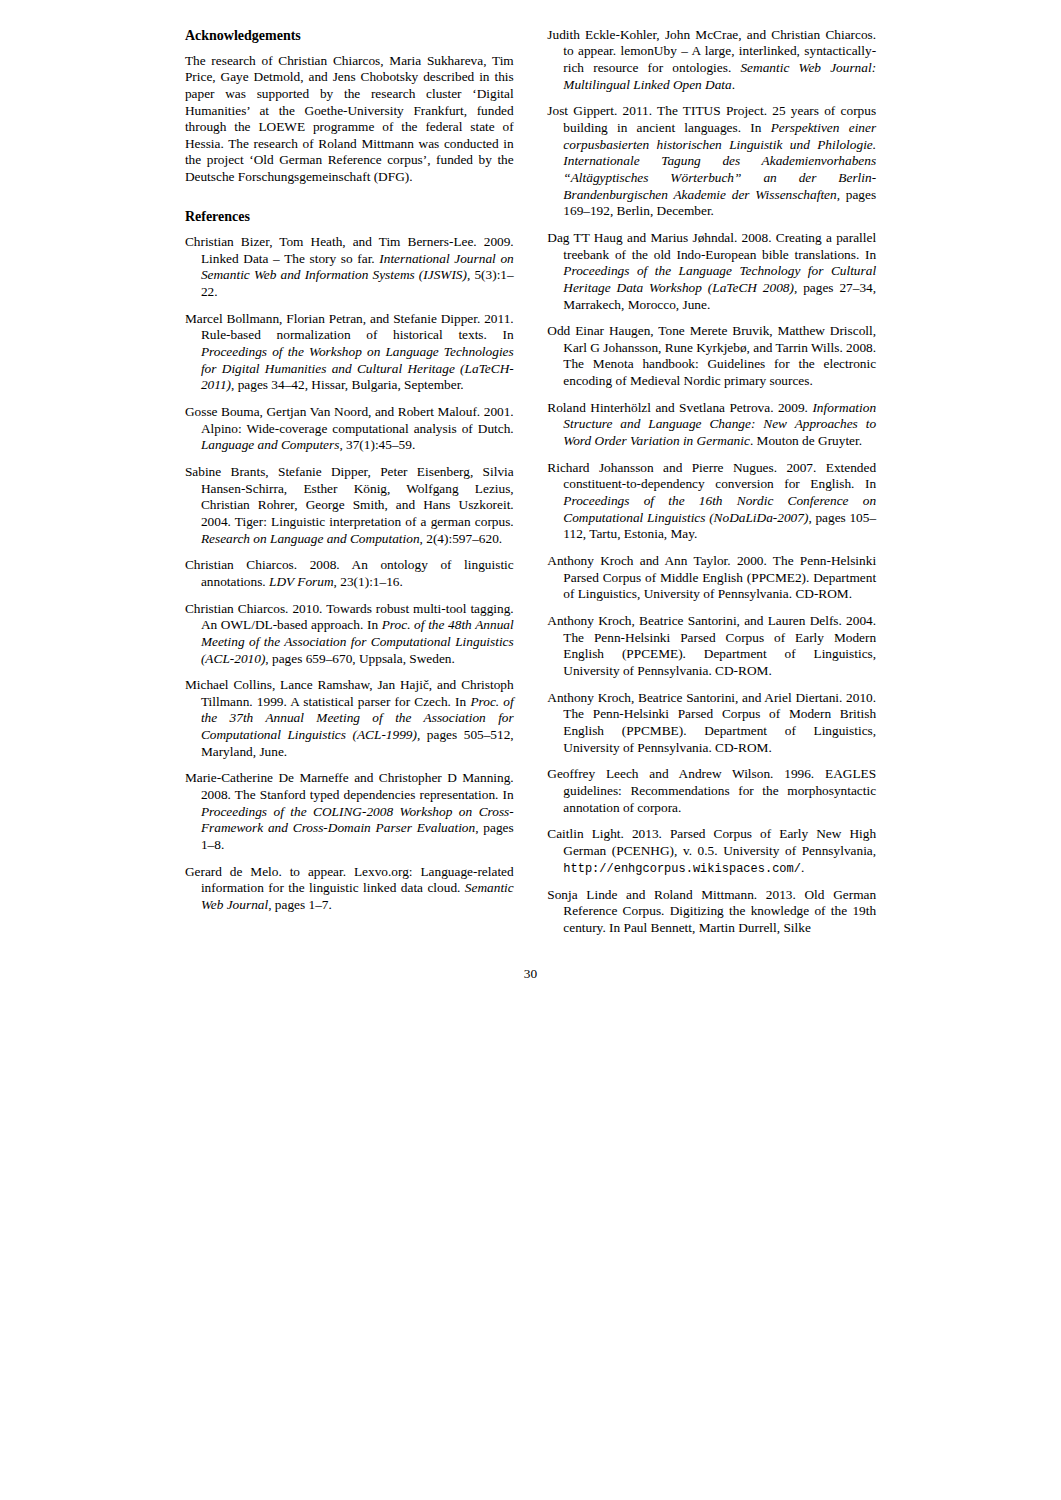Acknowledgements
The research of Christian Chiarcos, Maria Sukhareva, Tim Price, Gaye Detmold, and Jens Chobotsky described in this paper was supported by the research cluster ‘Digital Humanities’ at the Goethe-University Frankfurt, funded through the LOEWE programme of the federal state of Hessia. The research of Roland Mittmann was conducted in the project ‘Old German Reference corpus’, funded by the Deutsche Forschungsgemeinschaft (DFG).
References
Christian Bizer, Tom Heath, and Tim Berners-Lee. 2009. Linked Data – The story so far. International Journal on Semantic Web and Information Systems (IJSWIS), 5(3):1–22.
Marcel Bollmann, Florian Petran, and Stefanie Dipper. 2011. Rule-based normalization of historical texts. In Proceedings of the Workshop on Language Technologies for Digital Humanities and Cultural Heritage (LaTeCH-2011), pages 34–42, Hissar, Bulgaria, September.
Gosse Bouma, Gertjan Van Noord, and Robert Malouf. 2001. Alpino: Wide-coverage computational analysis of Dutch. Language and Computers, 37(1):45–59.
Sabine Brants, Stefanie Dipper, Peter Eisenberg, Silvia Hansen-Schirra, Esther König, Wolfgang Lezius, Christian Rohrer, George Smith, and Hans Uszkoreit. 2004. Tiger: Linguistic interpretation of a german corpus. Research on Language and Computation, 2(4):597–620.
Christian Chiarcos. 2008. An ontology of linguistic annotations. LDV Forum, 23(1):1–16.
Christian Chiarcos. 2010. Towards robust multi-tool tagging. An OWL/DL-based approach. In Proc. of the 48th Annual Meeting of the Association for Computational Linguistics (ACL-2010), pages 659–670, Uppsala, Sweden.
Michael Collins, Lance Ramshaw, Jan Hajič, and Christoph Tillmann. 1999. A statistical parser for Czech. In Proc. of the 37th Annual Meeting of the Association for Computational Linguistics (ACL-1999), pages 505–512, Maryland, June.
Marie-Catherine De Marneffe and Christopher D Manning. 2008. The Stanford typed dependencies representation. In Proceedings of the COLING-2008 Workshop on Cross-Framework and Cross-Domain Parser Evaluation, pages 1–8.
Gerard de Melo. to appear. Lexvo.org: Language-related information for the linguistic linked data cloud. Semantic Web Journal, pages 1–7.
Judith Eckle-Kohler, John McCrae, and Christian Chiarcos. to appear. lemonUby – A large, interlinked, syntactically-rich resource for ontologies. Semantic Web Journal: Multilingual Linked Open Data.
Jost Gippert. 2011. The TITUS Project. 25 years of corpus building in ancient languages. In Perspektiven einer corpusbasierten historischen Linguistik und Philologie. Internationale Tagung des Akademienvorhabens “Altägyptisches Wörterbuch” an der Berlin-Brandenburgischen Akademie der Wissenschaften, pages 169–192, Berlin, December.
Dag TT Haug and Marius Jøhndal. 2008. Creating a parallel treebank of the old Indo-European bible translations. In Proceedings of the Language Technology for Cultural Heritage Data Workshop (LaTeCH 2008), pages 27–34, Marrakech, Morocco, June.
Odd Einar Haugen, Tone Merete Bruvik, Matthew Driscoll, Karl G Johansson, Rune Kyrkjebø, and Tarrin Wills. 2008. The Menota handbook: Guidelines for the electronic encoding of Medieval Nordic primary sources.
Roland Hinterhölzl and Svetlana Petrova. 2009. Information Structure and Language Change: New Approaches to Word Order Variation in Germanic. Mouton de Gruyter.
Richard Johansson and Pierre Nugues. 2007. Extended constituent-to-dependency conversion for English. In Proceedings of the 16th Nordic Conference on Computational Linguistics (NoDaLiDa-2007), pages 105–112, Tartu, Estonia, May.
Anthony Kroch and Ann Taylor. 2000. The Penn-Helsinki Parsed Corpus of Middle English (PPCME2). Department of Linguistics, University of Pennsylvania. CD-ROM.
Anthony Kroch, Beatrice Santorini, and Lauren Delfs. 2004. The Penn-Helsinki Parsed Corpus of Early Modern English (PPCEME). Department of Linguistics, University of Pennsylvania. CD-ROM.
Anthony Kroch, Beatrice Santorini, and Ariel Diertani. 2010. The Penn-Helsinki Parsed Corpus of Modern British English (PPCMBE). Department of Linguistics, University of Pennsylvania. CD-ROM.
Geoffrey Leech and Andrew Wilson. 1996. EAGLES guidelines: Recommendations for the morphosyntactic annotation of corpora.
Caitlin Light. 2013. Parsed Corpus of Early New High German (PCENHG), v. 0.5. University of Pennsylvania, http://enhgcorpus.wikispaces.com/.
Sonja Linde and Roland Mittmann. 2013. Old German Reference Corpus. Digitizing the knowledge of the 19th century. In Paul Bennett, Martin Durrell, Silke
30